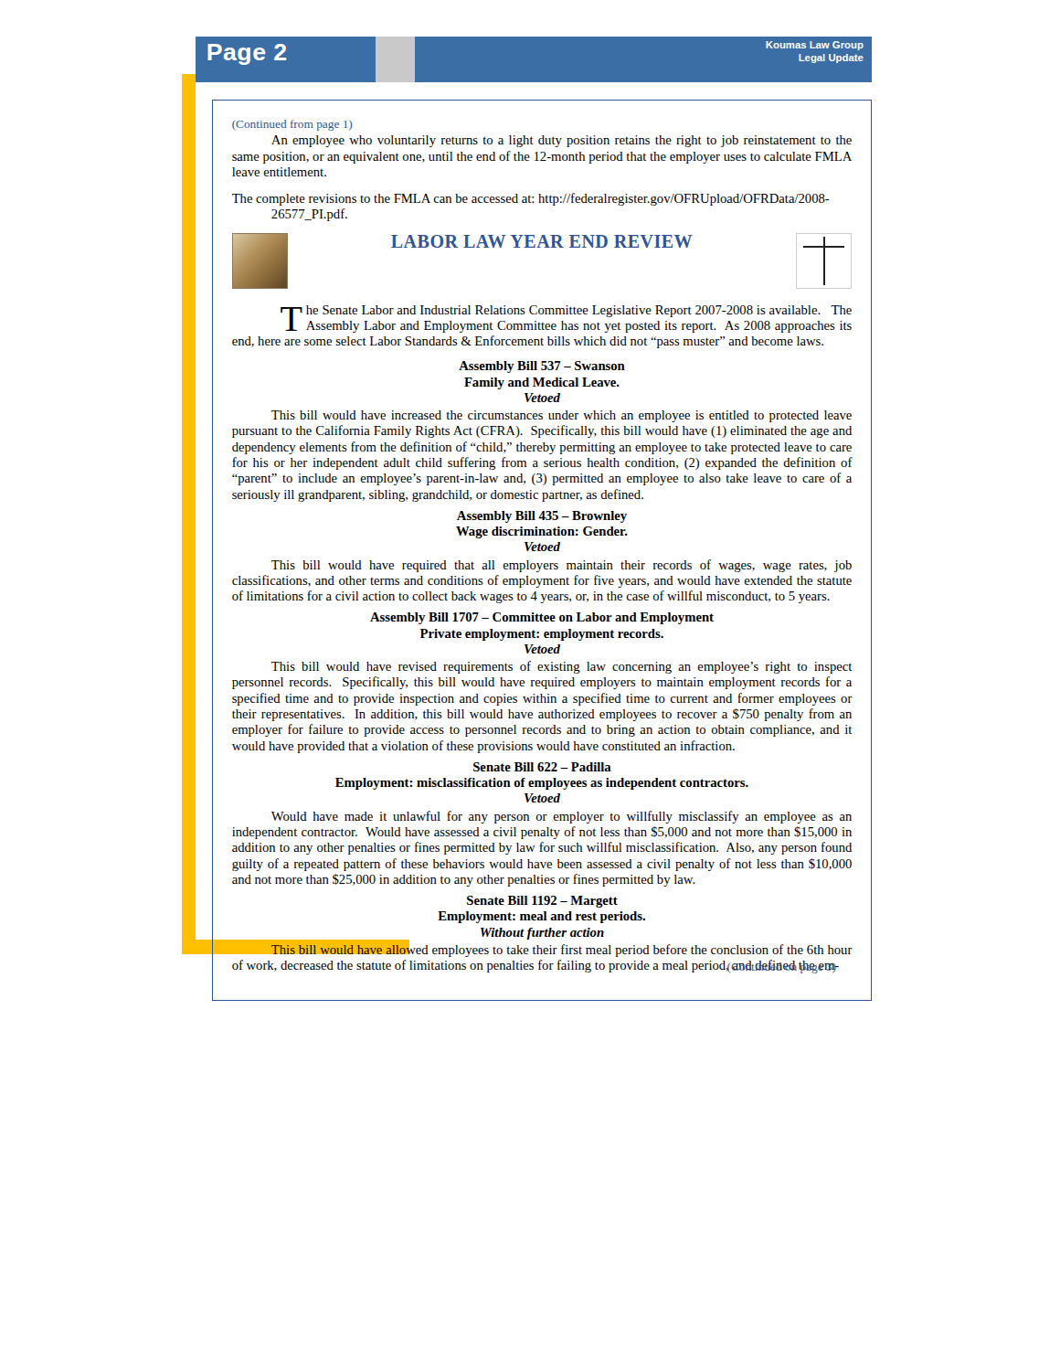Page 2
Koumas Law Group
Legal Update
(Continued from page 1)
An employee who voluntarily returns to a light duty position retains the right to job reinstatement to the same position, or an equivalent one, until the end of the 12-month period that the employer uses to calculate FMLA leave entitlement.
The complete revisions to the FMLA can be accessed at: http://federalregister.gov/OFRUpload/OFRData/2008-
26577_PI.pdf.
LABOR LAW YEAR END REVIEW
The Senate Labor and Industrial Relations Committee Legislative Report 2007-2008 is available. The Assembly Labor and Employment Committee has not yet posted its report. As 2008 approaches its end, here are some select Labor Standards & Enforcement bills which did not “pass muster” and become laws.
Assembly Bill 537 – Swanson
Family and Medical Leave.
Vetoed
This bill would have increased the circumstances under which an employee is entitled to protected leave pursuant to the California Family Rights Act (CFRA). Specifically, this bill would have (1) eliminated the age and dependency elements from the definition of “child,” thereby permitting an employee to take protected leave to care for his or her independent adult child suffering from a serious health condition, (2) expanded the definition of “parent” to include an employee’s parent-in-law and, (3) permitted an employee to also take leave to care of a seriously ill grandparent, sibling, grandchild, or domestic partner, as defined.
Assembly Bill 435 – Brownley
Wage discrimination: Gender.
Vetoed
This bill would have required that all employers maintain their records of wages, wage rates, job classifications, and other terms and conditions of employment for five years, and would have extended the statute of limitations for a civil action to collect back wages to 4 years, or, in the case of willful misconduct, to 5 years.
Assembly Bill 1707 – Committee on Labor and Employment
Private employment: employment records.
Vetoed
This bill would have revised requirements of existing law concerning an employee’s right to inspect personnel records. Specifically, this bill would have required employers to maintain employment records for a specified time and to provide inspection and copies within a specified time to current and former employees or their representatives. In addition, this bill would have authorized employees to recover a $750 penalty from an employer for failure to provide access to personnel records and to bring an action to obtain compliance, and it would have provided that a violation of these provisions would have constituted an infraction.
Senate Bill 622 – Padilla
Employment: misclassification of employees as independent contractors.
Vetoed
Would have made it unlawful for any person or employer to willfully misclassify an employee as an independent contractor. Would have assessed a civil penalty of not less than $5,000 and not more than $15,000 in addition to any other penalties or fines permitted by law for such willful misclassification. Also, any person found guilty of a repeated pattern of these behaviors would have been assessed a civil penalty of not less than $10,000 and not more than $25,000 in addition to any other penalties or fines permitted by law.
Senate Bill 1192 – Margett
Employment: meal and rest periods.
Without further action
This bill would have allowed employees to take their first meal period before the conclusion of the 6th hour of work, decreased the statute of limitations on penalties for failing to provide a meal period, and defined the em-
(Continued on page 3)